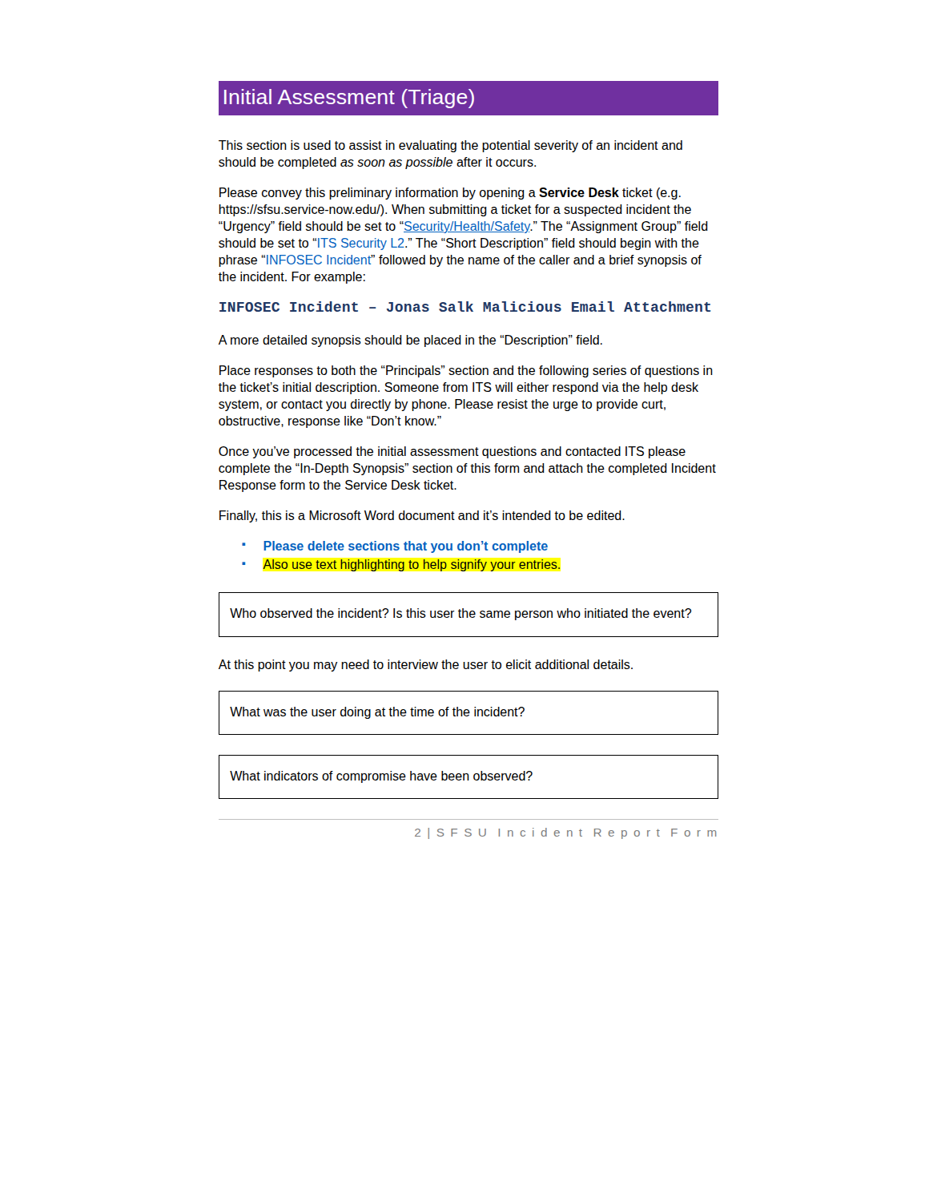Initial Assessment (Triage)
This section is used to assist in evaluating the potential severity of an incident and should be completed as soon as possible after it occurs.
Please convey this preliminary information by opening a Service Desk ticket (e.g. https://sfsu.service-now.edu/). When submitting a ticket for a suspected incident the “Urgency” field should be set to “Security/Health/Safety.” The “Assignment Group” field should be set to “ITS Security L2.” The “Short Description” field should begin with the phrase “INFOSEC Incident” followed by the name of the caller and a brief synopsis of the incident. For example:
INFOSEC Incident – Jonas Salk Malicious Email Attachment
A more detailed synopsis should be placed in the “Description” field.
Place responses to both the “Principals” section and the following series of questions in the ticket’s initial description. Someone from ITS will either respond via the help desk system, or contact you directly by phone. Please resist the urge to provide curt, obstructive, response like “Don’t know.”
Once you’ve processed the initial assessment questions and contacted ITS please complete the “In-Depth Synopsis” section of this form and attach the completed Incident Response form to the Service Desk ticket.
Finally, this is a Microsoft Word document and it’s intended to be edited.
Please delete sections that you don’t complete
Also use text highlighting to help signify your entries.
Who observed the incident? Is this user the same person who initiated the event?
At this point you may need to interview the user to elicit additional details.
What was the user doing at the time of the incident?
What indicators of compromise have been observed?
2 | S F S U I n c i d e n t R e p o r t F o r m